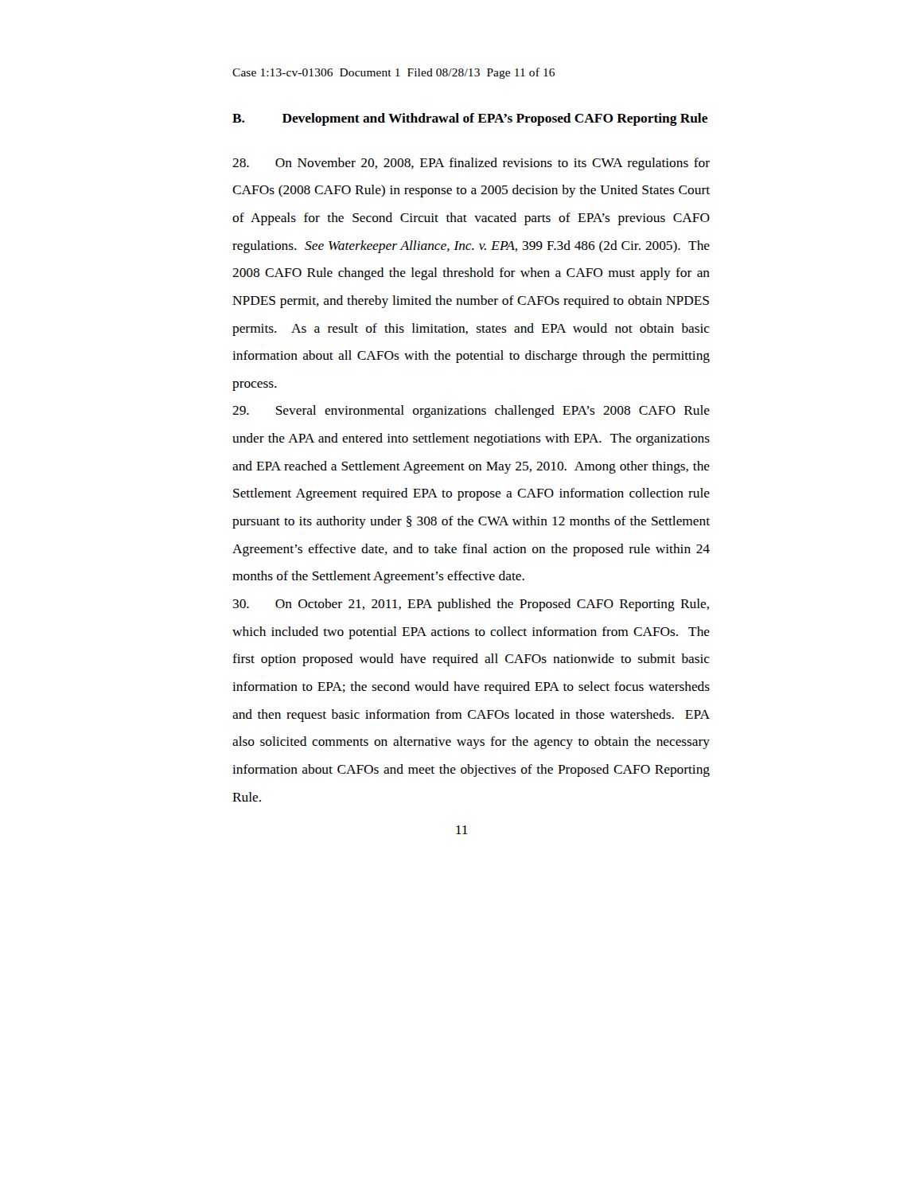Case 1:13-cv-01306 Document 1 Filed 08/28/13 Page 11 of 16
B. Development and Withdrawal of EPA’s Proposed CAFO Reporting Rule
28. On November 20, 2008, EPA finalized revisions to its CWA regulations for CAFOs (2008 CAFO Rule) in response to a 2005 decision by the United States Court of Appeals for the Second Circuit that vacated parts of EPA’s previous CAFO regulations. See Waterkeeper Alliance, Inc. v. EPA, 399 F.3d 486 (2d Cir. 2005). The 2008 CAFO Rule changed the legal threshold for when a CAFO must apply for an NPDES permit, and thereby limited the number of CAFOs required to obtain NPDES permits. As a result of this limitation, states and EPA would not obtain basic information about all CAFOs with the potential to discharge through the permitting process.
29. Several environmental organizations challenged EPA’s 2008 CAFO Rule under the APA and entered into settlement negotiations with EPA. The organizations and EPA reached a Settlement Agreement on May 25, 2010. Among other things, the Settlement Agreement required EPA to propose a CAFO information collection rule pursuant to its authority under § 308 of the CWA within 12 months of the Settlement Agreement’s effective date, and to take final action on the proposed rule within 24 months of the Settlement Agreement’s effective date.
30. On October 21, 2011, EPA published the Proposed CAFO Reporting Rule, which included two potential EPA actions to collect information from CAFOs. The first option proposed would have required all CAFOs nationwide to submit basic information to EPA; the second would have required EPA to select focus watersheds and then request basic information from CAFOs located in those watersheds. EPA also solicited comments on alternative ways for the agency to obtain the necessary information about CAFOs and meet the objectives of the Proposed CAFO Reporting Rule.
11